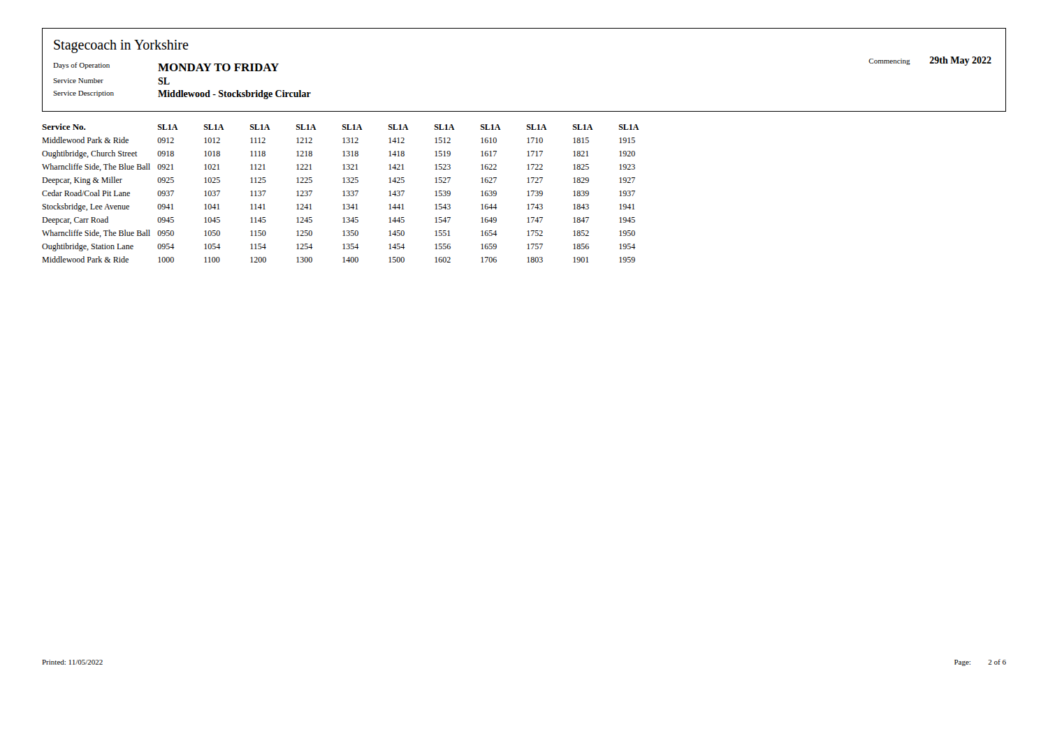Stagecoach in Yorkshire
| Days of Operation | MONDAY TO FRIDAY |
| Service Number | SL |
| Service Description | Middlewood - Stocksbridge Circular |
Commencing 29th May 2022
| Service No. | SL1A | SL1A | SL1A | SL1A | SL1A | SL1A | SL1A | SL1A | SL1A | SL1A | SL1A |
| --- | --- | --- | --- | --- | --- | --- | --- | --- | --- | --- | --- |
| Middlewood Park & Ride | 0912 | 1012 | 1112 | 1212 | 1312 | 1412 | 1512 | 1610 | 1710 | 1815 | 1915 |
| Oughtibridge, Church Street | 0918 | 1018 | 1118 | 1218 | 1318 | 1418 | 1519 | 1617 | 1717 | 1821 | 1920 |
| Wharncliffe Side, The Blue Ball | 0921 | 1021 | 1121 | 1221 | 1321 | 1421 | 1523 | 1622 | 1722 | 1825 | 1923 |
| Deepcar, King & Miller | 0925 | 1025 | 1125 | 1225 | 1325 | 1425 | 1527 | 1627 | 1727 | 1829 | 1927 |
| Cedar Road/Coal Pit Lane | 0937 | 1037 | 1137 | 1237 | 1337 | 1437 | 1539 | 1639 | 1739 | 1839 | 1937 |
| Stocksbridge, Lee Avenue | 0941 | 1041 | 1141 | 1241 | 1341 | 1441 | 1543 | 1644 | 1743 | 1843 | 1941 |
| Deepcar, Carr Road | 0945 | 1045 | 1145 | 1245 | 1345 | 1445 | 1547 | 1649 | 1747 | 1847 | 1945 |
| Wharncliffe Side, The Blue Ball | 0950 | 1050 | 1150 | 1250 | 1350 | 1450 | 1551 | 1654 | 1752 | 1852 | 1950 |
| Oughtibridge, Station Lane | 0954 | 1054 | 1154 | 1254 | 1354 | 1454 | 1556 | 1659 | 1757 | 1856 | 1954 |
| Middlewood Park & Ride | 1000 | 1100 | 1200 | 1300 | 1400 | 1500 | 1602 | 1706 | 1803 | 1901 | 1959 |
Printed: 11/05/2022
Page:2 of 6